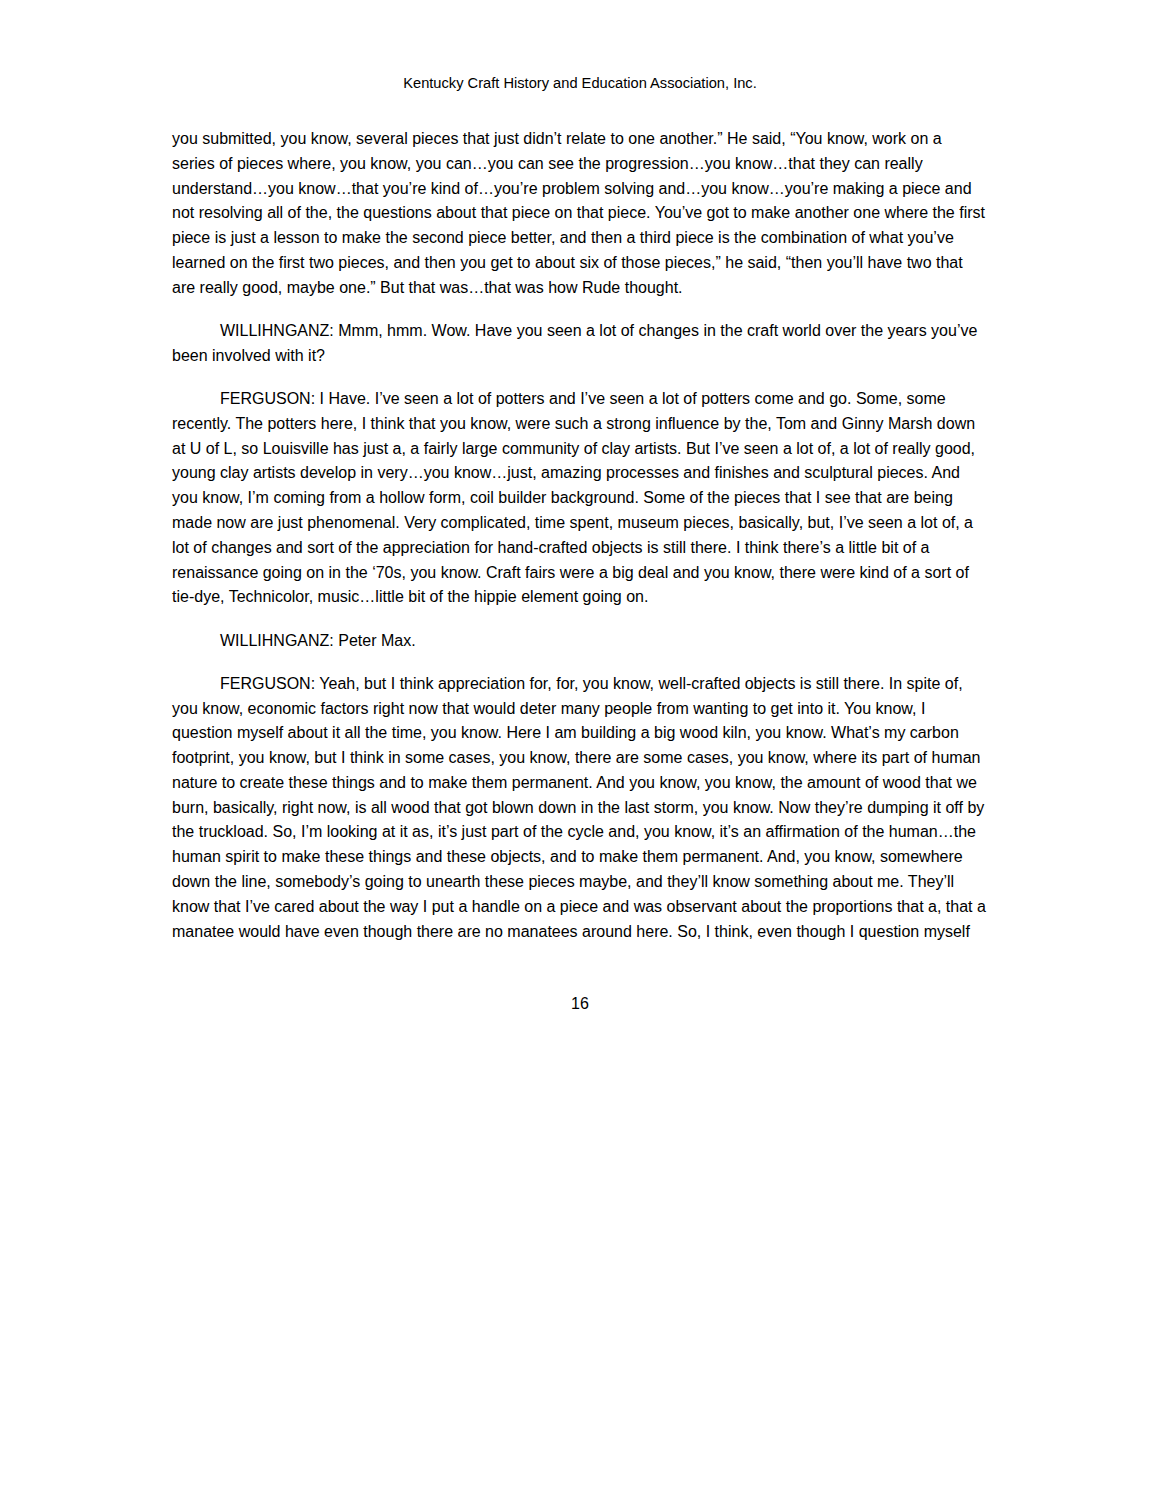Kentucky Craft History and Education Association, Inc.
you submitted, you know, several pieces that just didn’t relate to one another.” He said, “You know, work on a series of pieces where, you know, you can…you can see the progression…you know…that they can really understand…you know…that you’re kind of…you’re problem solving and…you know…you’re making a piece and not resolving all of the, the questions about that piece on that piece. You’ve got to make another one where the first piece is just a lesson to make the second piece better, and then a third piece is the combination of what you’ve learned on the first two pieces, and then you get to about six of those pieces,” he said, “then you’ll have two that are really good, maybe one.” But that was…that was how Rude thought.
WILLIHNGANZ: Mmm, hmm. Wow. Have you seen a lot of changes in the craft world over the years you’ve been involved with it?
FERGUSON: I Have. I’ve seen a lot of potters and I’ve seen a lot of potters come and go. Some, some recently. The potters here, I think that you know, were such a strong influence by the, Tom and Ginny Marsh down at U of L, so Louisville has just a, a fairly large community of clay artists. But I’ve seen a lot of, a lot of really good, young clay artists develop in very…you know…just, amazing processes and finishes and sculptural pieces. And you know, I’m coming from a hollow form, coil builder background. Some of the pieces that I see that are being made now are just phenomenal. Very complicated, time spent, museum pieces, basically, but, I’ve seen a lot of, a lot of changes and sort of the appreciation for hand-crafted objects is still there. I think there’s a little bit of a renaissance going on in the ‘70s, you know. Craft fairs were a big deal and you know, there were kind of a sort of tie-dye, Technicolor, music…little bit of the hippie element going on.
WILLIHNGANZ: Peter Max.
FERGUSON: Yeah, but I think appreciation for, for, you know, well-crafted objects is still there. In spite of, you know, economic factors right now that would deter many people from wanting to get into it. You know, I question myself about it all the time, you know. Here I am building a big wood kiln, you know. What’s my carbon footprint, you know, but I think in some cases, you know, there are some cases, you know, where its part of human nature to create these things and to make them permanent. And you know, you know, the amount of wood that we burn, basically, right now, is all wood that got blown down in the last storm, you know. Now they’re dumping it off by the truckload. So, I’m looking at it as, it’s just part of the cycle and, you know, it’s an affirmation of the human…the human spirit to make these things and these objects, and to make them permanent. And, you know, somewhere down the line, somebody’s going to unearth these pieces maybe, and they’ll know something about me. They’ll know that I’ve cared about the way I put a handle on a piece and was observant about the proportions that a, that a manatee would have even though there are no manatees around here. So, I think, even though I question myself
16